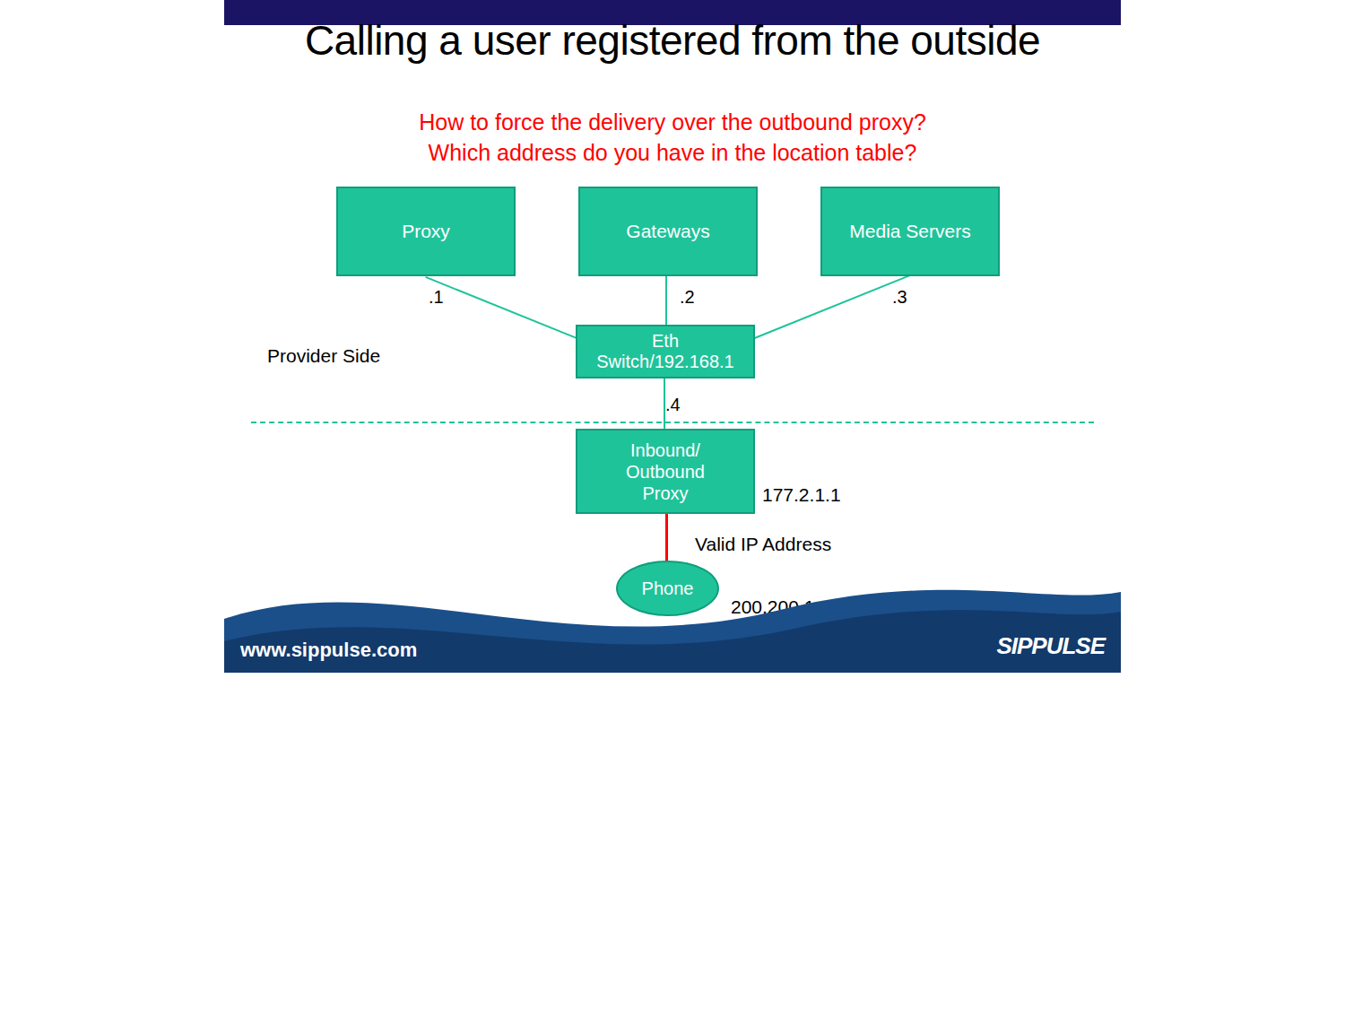Calling a user registered from the outside
How to force the delivery over the outbound proxy?
Which address do you have in the location table?
Proxy
Gateways
Media Servers
Eth
Switch/192.168.1
Inbound/
Outbound
Proxy
Phone
.1
.2
.3
.4
Provider Side
177.2.1.1
Valid IP Address
200.200.1.1
www.sippulse.com
SIPPULSE